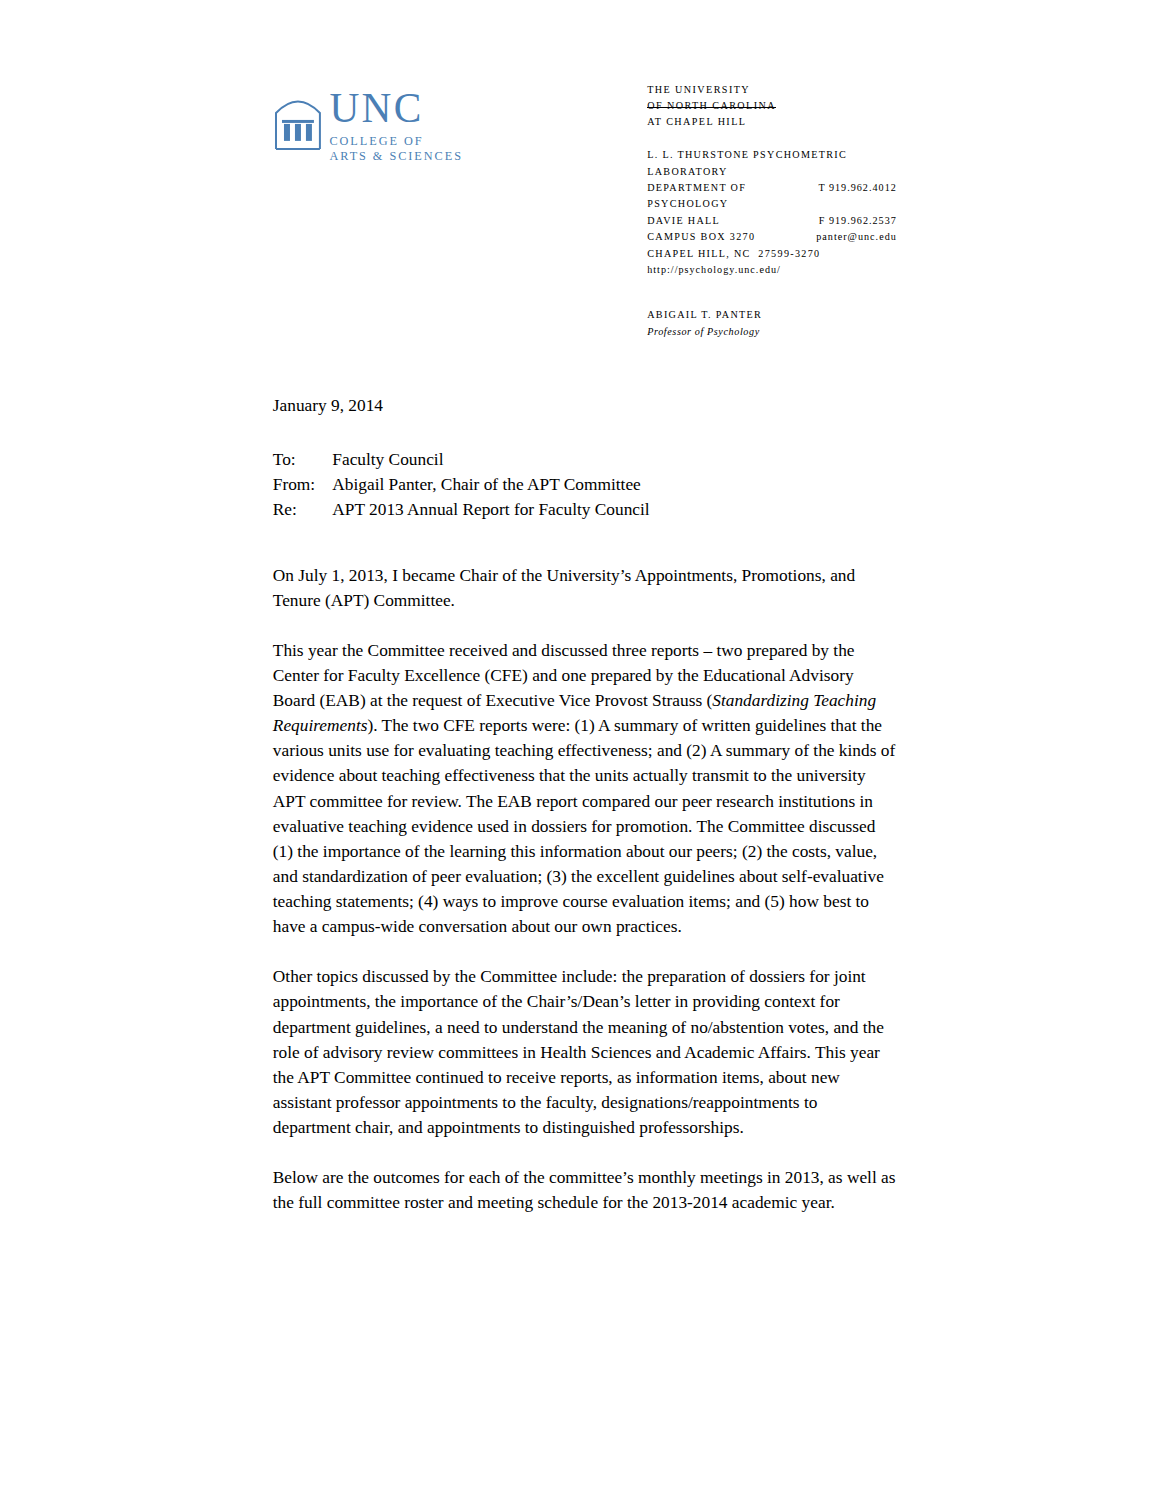UNC
College of
Arts & Sciences
The University
of North Carolina
at Chapel Hill
L. L. Thurstone Psychometric Laboratory
Department of Psychology T 919.962.4012
Davie Hall F 919.962.2537
Campus Box 3270 panter@unc.edu
Chapel Hill, NC 27599-3270
http://psychology.unc.edu/
Abigail T. Panter
Professor of Psychology
January 9, 2014
To: Faculty Council
From: Abigail Panter, Chair of the APT Committee
Re: APT 2013 Annual Report for Faculty Council
On July 1, 2013, I became Chair of the University’s Appointments, Promotions, and Tenure (APT) Committee.
This year the Committee received and discussed three reports – two prepared by the Center for Faculty Excellence (CFE) and one prepared by the Educational Advisory Board (EAB) at the request of Executive Vice Provost Strauss (Standardizing Teaching Requirements). The two CFE reports were: (1) A summary of written guidelines that the various units use for evaluating teaching effectiveness; and (2) A summary of the kinds of evidence about teaching effectiveness that the units actually transmit to the university APT committee for review. The EAB report compared our peer research institutions in evaluative teaching evidence used in dossiers for promotion. The Committee discussed (1) the importance of the learning this information about our peers; (2) the costs, value, and standardization of peer evaluation; (3) the excellent guidelines about self-evaluative teaching statements; (4) ways to improve course evaluation items; and (5) how best to have a campus-wide conversation about our own practices.
Other topics discussed by the Committee include: the preparation of dossiers for joint appointments, the importance of the Chair’s/Dean’s letter in providing context for department guidelines, a need to understand the meaning of no/abstention votes, and the role of advisory review committees in Health Sciences and Academic Affairs. This year the APT Committee continued to receive reports, as information items, about new assistant professor appointments to the faculty, designations/reappointments to department chair, and appointments to distinguished professorships.
Below are the outcomes for each of the committee’s monthly meetings in 2013, as well as the full committee roster and meeting schedule for the 2013-2014 academic year.